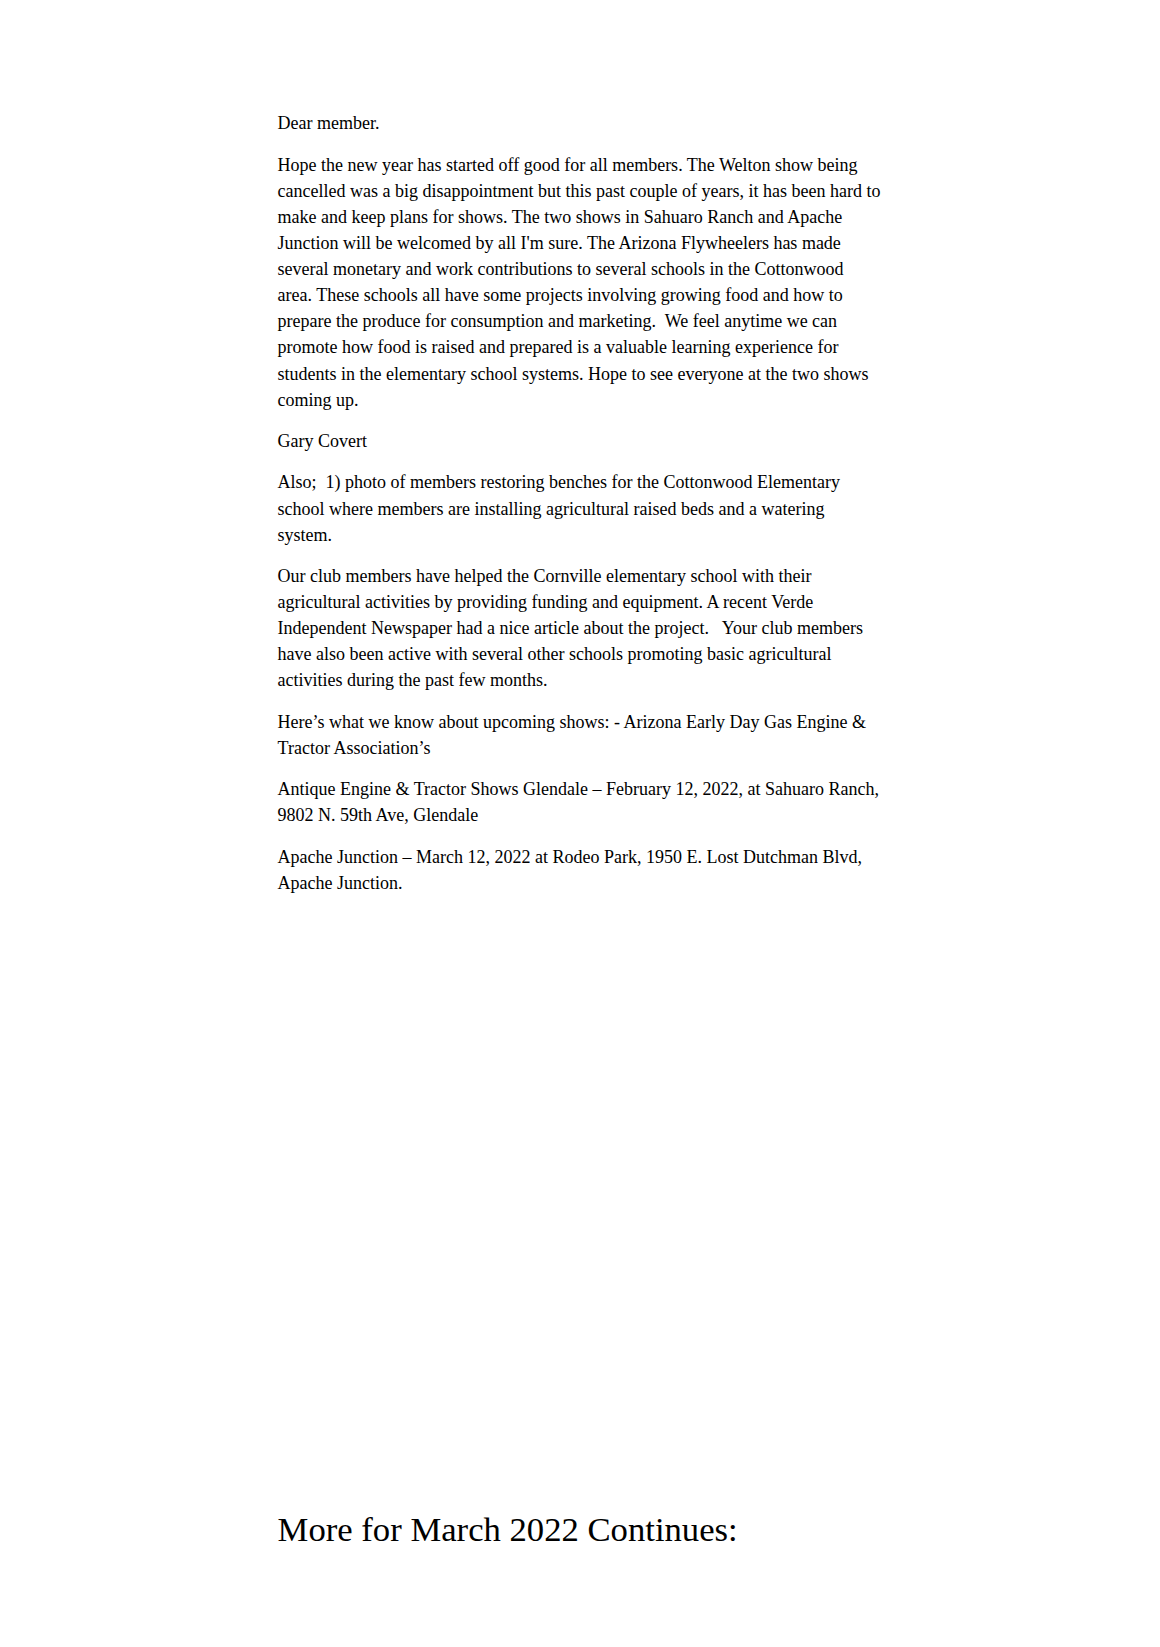Dear member.
Hope the new year has started off good for all members. The Welton show being cancelled was a big disappointment but this past couple of years, it has been hard to make and keep plans for shows. The two shows in Sahuaro Ranch and Apache Junction will be welcomed by all I'm sure. The Arizona Flywheelers has made several monetary and work contributions to several schools in the Cottonwood area. These schools all have some projects involving growing food and how to prepare the produce for consumption and marketing. We feel anytime we can promote how food is raised and prepared is a valuable learning experience for students in the elementary school systems. Hope to see everyone at the two shows coming up.
Gary Covert
Also; 1) photo of members restoring benches for the Cottonwood Elementary school where members are installing agricultural raised beds and a watering system.
Our club members have helped the Cornville elementary school with their agricultural activities by providing funding and equipment. A recent Verde Independent Newspaper had a nice article about the project. Your club members have also been active with several other schools promoting basic agricultural activities during the past few months.
Here’s what we know about upcoming shows: - Arizona Early Day Gas Engine & Tractor Association’s
Antique Engine & Tractor Shows Glendale – February 12, 2022, at Sahuaro Ranch, 9802 N. 59th Ave, Glendale
Apache Junction – March 12, 2022 at Rodeo Park, 1950 E. Lost Dutchman Blvd, Apache Junction.
More for March 2022 Continues: